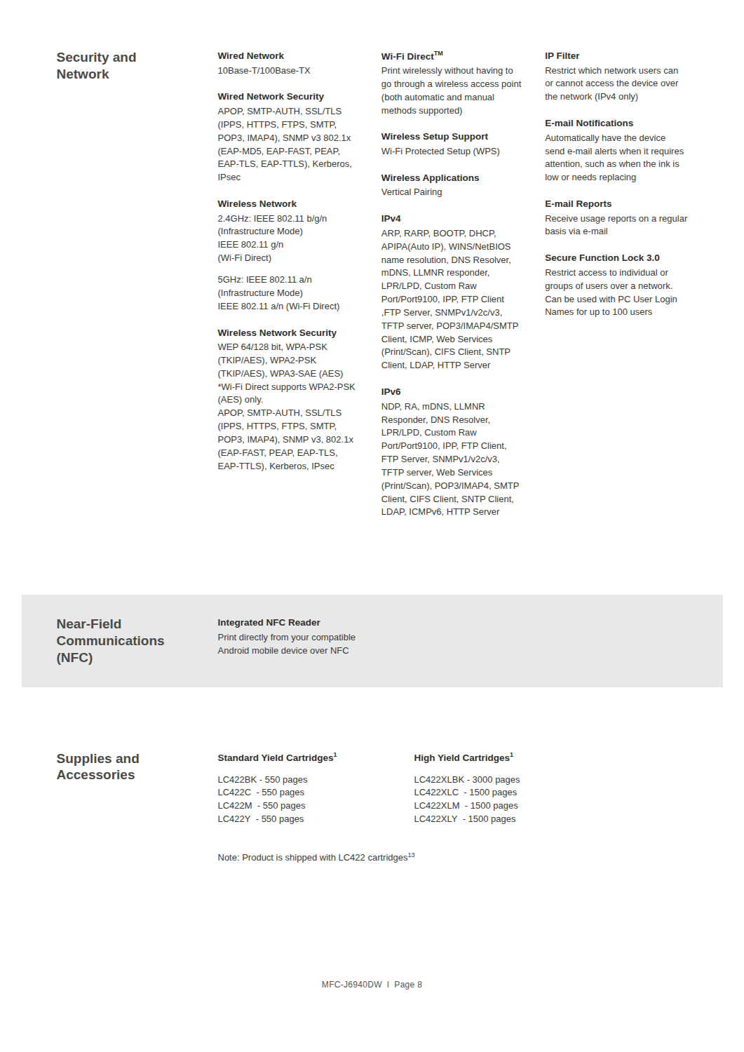Security and
Network
Wired Network
10Base-T/100Base-TX
Wired Network Security
APOP, SMTP-AUTH, SSL/TLS (IPPS, HTTPS, FTPS, SMTP, POP3, IMAP4), SNMP v3 802.1x (EAP-MD5, EAP-FAST, PEAP, EAP-TLS, EAP-TTLS), Kerberos, IPsec
Wireless Network
2.4GHz: IEEE 802.11 b/g/n (Infrastructure Mode)
IEEE 802.11 g/n
(Wi-Fi Direct)
5GHz: IEEE 802.11 a/n (Infrastructure Mode)
IEEE 802.11 a/n (Wi-Fi Direct)
Wireless Network Security
WEP 64/128 bit, WPA-PSK (TKIP/AES), WPA2-PSK (TKIP/AES), WPA3-SAE (AES)
*Wi-Fi Direct supports WPA2-PSK (AES) only.
APOP, SMTP-AUTH, SSL/TLS (IPPS, HTTPS, FTPS, SMTP, POP3, IMAP4), SNMP v3, 802.1x (EAP-FAST, PEAP, EAP-TLS, EAP-TTLS), Kerberos, IPsec
Wi-Fi DirectTM
Print wirelessly without having to go through a wireless access point (both automatic and manual methods supported)
Wireless Setup Support
Wi-Fi Protected Setup (WPS)
Wireless Applications
Vertical Pairing
IPv4
ARP, RARP, BOOTP, DHCP, APIPA(Auto IP), WINS/NetBIOS name resolution, DNS Resolver, mDNS, LLMNR responder, LPR/LPD, Custom Raw Port/Port9100, IPP, FTP Client ,FTP Server, SNMPv1/v2c/v3, TFTP server, POP3/IMAP4/SMTP Client, ICMP, Web Services (Print/Scan), CIFS Client, SNTP Client, LDAP, HTTP Server
IPv6
NDP, RA, mDNS, LLMNR Responder, DNS Resolver, LPR/LPD, Custom Raw Port/Port9100, IPP, FTP Client, FTP Server, SNMPv1/v2c/v3, TFTP server, Web Services (Print/Scan), POP3/IMAP4, SMTP Client, CIFS Client, SNTP Client, LDAP, ICMPv6, HTTP Server
IP Filter
Restrict which network users can or cannot access the device over the network (IPv4 only)
E-mail Notifications
Automatically have the device send e-mail alerts when it requires attention, such as when the ink is low or needs replacing
E-mail Reports
Receive usage reports on a regular basis via e-mail
Secure Function Lock 3.0
Restrict access to individual or groups of users over a network. Can be used with PC User Login Names for up to 100 users
Near-Field
Communications
(NFC)
Integrated NFC Reader
Print directly from your compatible Android mobile device over NFC
Supplies and
Accessories
Standard Yield Cartridges1
LC422BK - 550 pages
LC422C - 550 pages
LC422M - 550 pages
LC422Y - 550 pages
High Yield Cartridges1
LC422XLBK - 3000 pages
LC422XLC - 1500 pages
LC422XLM - 1500 pages
LC422XLY - 1500 pages
Note: Product is shipped with LC422 cartridges13
MFC-J6940DW l Page 8